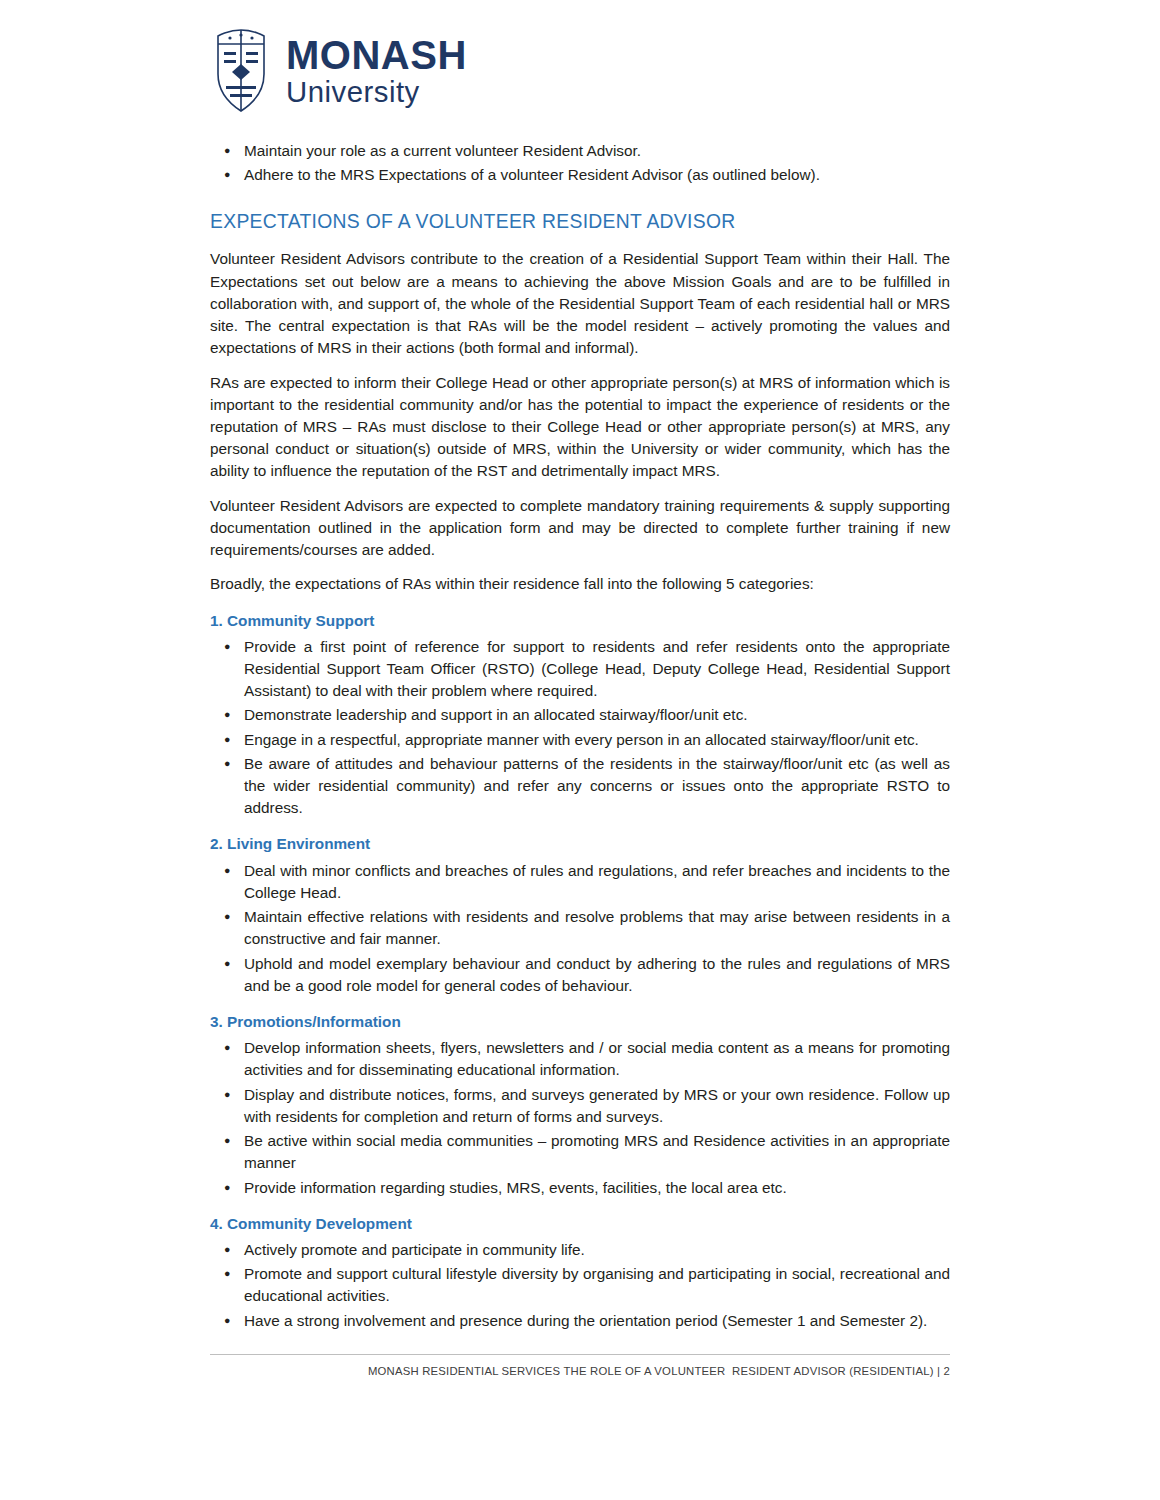MONASH University
Maintain your role as a current volunteer Resident Advisor.
Adhere to the MRS Expectations of a volunteer Resident Advisor (as outlined below).
Expectations of a Volunteer Resident Advisor
Volunteer Resident Advisors contribute to the creation of a Residential Support Team within their Hall. The Expectations set out below are a means to achieving the above Mission Goals and are to be fulfilled in collaboration with, and support of, the whole of the Residential Support Team of each residential hall or MRS site. The central expectation is that RAs will be the model resident – actively promoting the values and expectations of MRS in their actions (both formal and informal).
RAs are expected to inform their College Head or other appropriate person(s) at MRS of information which is important to the residential community and/or has the potential to impact the experience of residents or the reputation of MRS – RAs must disclose to their College Head or other appropriate person(s) at MRS, any personal conduct or situation(s) outside of MRS, within the University or wider community, which has the ability to influence the reputation of the RST and detrimentally impact MRS.
Volunteer Resident Advisors are expected to complete mandatory training requirements & supply supporting documentation outlined in the application form and may be directed to complete further training if new requirements/courses are added.
Broadly, the expectations of RAs within their residence fall into the following 5 categories:
1. Community Support
Provide a first point of reference for support to residents and refer residents onto the appropriate Residential Support Team Officer (RSTO) (College Head, Deputy College Head, Residential Support Assistant) to deal with their problem where required.
Demonstrate leadership and support in an allocated stairway/floor/unit etc.
Engage in a respectful, appropriate manner with every person in an allocated stairway/floor/unit etc.
Be aware of attitudes and behaviour patterns of the residents in the stairway/floor/unit etc (as well as the wider residential community) and refer any concerns or issues onto the appropriate RSTO to address.
2. Living Environment
Deal with minor conflicts and breaches of rules and regulations, and refer breaches and incidents to the College Head.
Maintain effective relations with residents and resolve problems that may arise between residents in a constructive and fair manner.
Uphold and model exemplary behaviour and conduct by adhering to the rules and regulations of MRS and be a good role model for general codes of behaviour.
3. Promotions/Information
Develop information sheets, flyers, newsletters and / or social media content as a means for promoting activities and for disseminating educational information.
Display and distribute notices, forms, and surveys generated by MRS or your own residence. Follow up with residents for completion and return of forms and surveys.
Be active within social media communities – promoting MRS and Residence activities in an appropriate manner
Provide information regarding studies, MRS, events, facilities, the local area etc.
4. Community Development
Actively promote and participate in community life.
Promote and support cultural lifestyle diversity by organising and participating in social, recreational and educational activities.
Have a strong involvement and presence during the orientation period (Semester 1 and Semester 2).
MONASH RESIDENTIAL SERVICES THE ROLE OF A VOLUNTEER RESIDENT ADVISOR (RESIDENTIAL) | 2